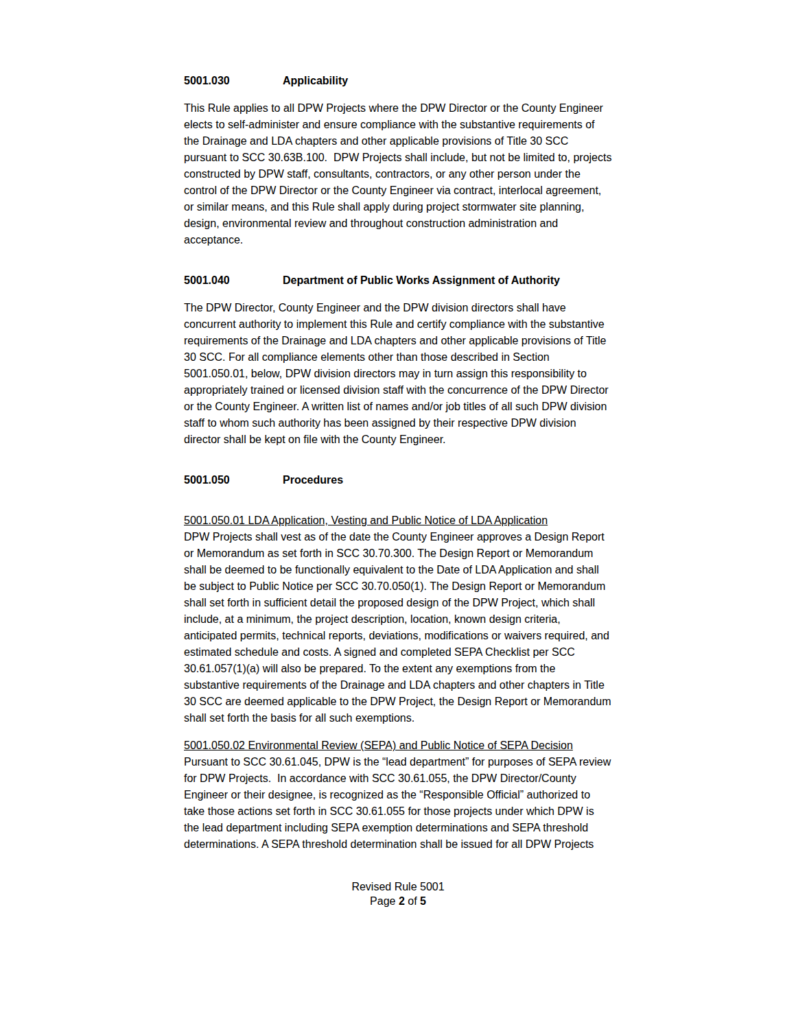5001.030 Applicability
This Rule applies to all DPW Projects where the DPW Director or the County Engineer elects to self-administer and ensure compliance with the substantive requirements of the Drainage and LDA chapters and other applicable provisions of Title 30 SCC pursuant to SCC 30.63B.100. DPW Projects shall include, but not be limited to, projects constructed by DPW staff, consultants, contractors, or any other person under the control of the DPW Director or the County Engineer via contract, interlocal agreement, or similar means, and this Rule shall apply during project stormwater site planning, design, environmental review and throughout construction administration and acceptance.
5001.040 Department of Public Works Assignment of Authority
The DPW Director, County Engineer and the DPW division directors shall have concurrent authority to implement this Rule and certify compliance with the substantive requirements of the Drainage and LDA chapters and other applicable provisions of Title 30 SCC. For all compliance elements other than those described in Section 5001.050.01, below, DPW division directors may in turn assign this responsibility to appropriately trained or licensed division staff with the concurrence of the DPW Director or the County Engineer. A written list of names and/or job titles of all such DPW division staff to whom such authority has been assigned by their respective DPW division director shall be kept on file with the County Engineer.
5001.050 Procedures
5001.050.01 LDA Application, Vesting and Public Notice of LDA Application
DPW Projects shall vest as of the date the County Engineer approves a Design Report or Memorandum as set forth in SCC 30.70.300. The Design Report or Memorandum shall be deemed to be functionally equivalent to the Date of LDA Application and shall be subject to Public Notice per SCC 30.70.050(1). The Design Report or Memorandum shall set forth in sufficient detail the proposed design of the DPW Project, which shall include, at a minimum, the project description, location, known design criteria, anticipated permits, technical reports, deviations, modifications or waivers required, and estimated schedule and costs. A signed and completed SEPA Checklist per SCC 30.61.057(1)(a) will also be prepared. To the extent any exemptions from the substantive requirements of the Drainage and LDA chapters and other chapters in Title 30 SCC are deemed applicable to the DPW Project, the Design Report or Memorandum shall set forth the basis for all such exemptions.
5001.050.02 Environmental Review (SEPA) and Public Notice of SEPA Decision
Pursuant to SCC 30.61.045, DPW is the “lead department” for purposes of SEPA review for DPW Projects. In accordance with SCC 30.61.055, the DPW Director/County Engineer or their designee, is recognized as the “Responsible Official” authorized to take those actions set forth in SCC 30.61.055 for those projects under which DPW is the lead department including SEPA exemption determinations and SEPA threshold determinations. A SEPA threshold determination shall be issued for all DPW Projects
Revised Rule 5001 Page 2 of 5